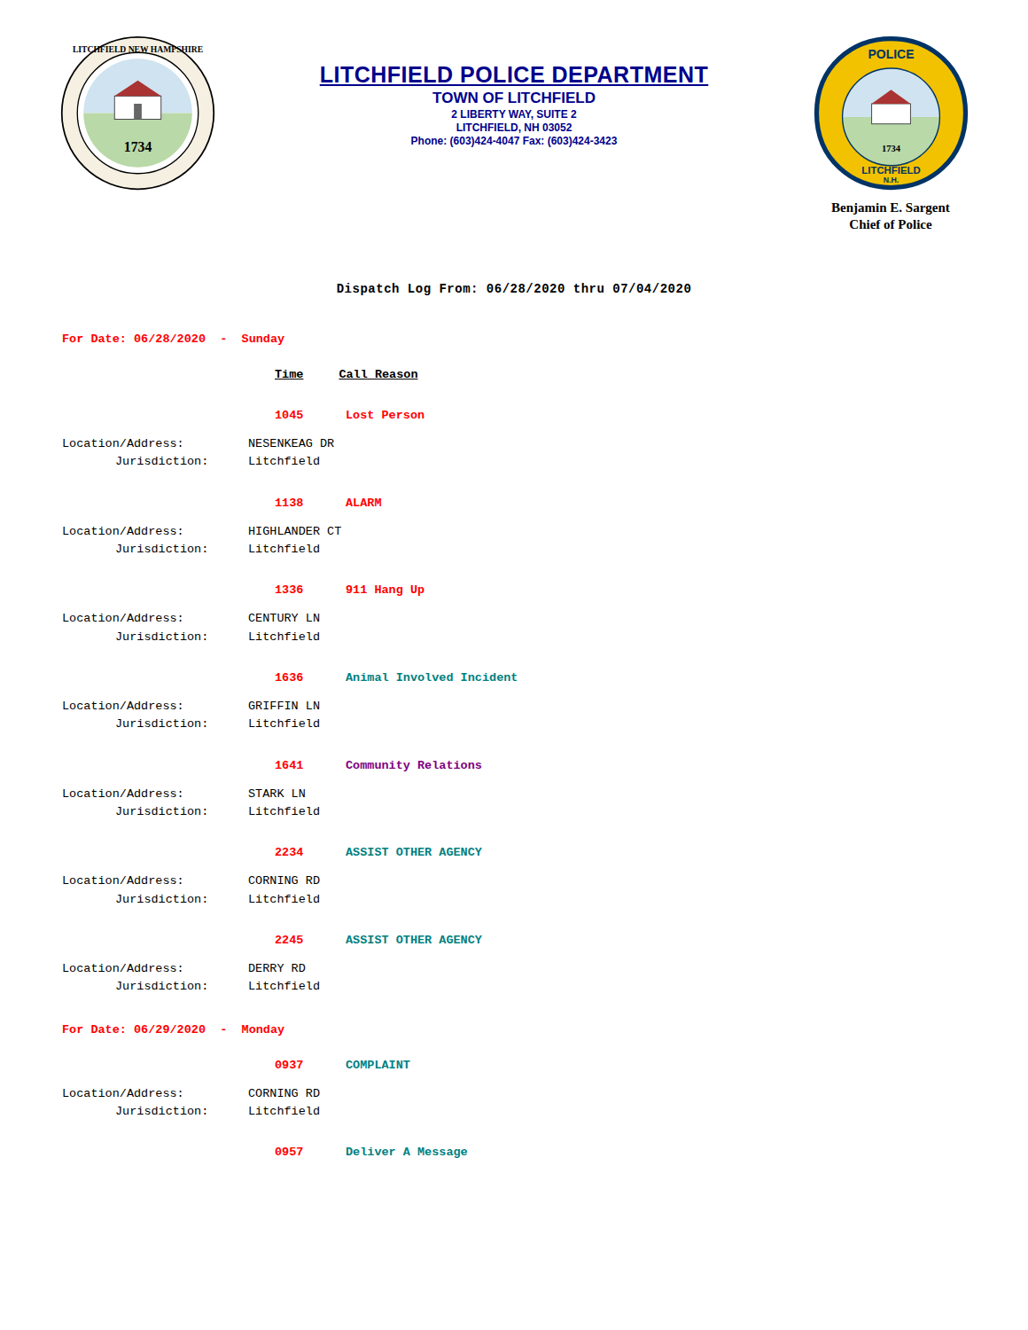LITCHFIELD POLICE DEPARTMENT
TOWN OF LITCHFIELD
2 LIBERTY WAY, SUITE 2
LITCHFIELD, NH 03052
Phone: (603)424-4047 Fax: (603)424-3423
Benjamin E. Sargent
Chief of Police
Dispatch Log From: 06/28/2020 thru 07/04/2020
For Date: 06/28/2020 - Sunday
Time Call Reason
1045 Lost Person
Location/Address: NESENKEAG DR
Jurisdiction: Litchfield
1138 ALARM
Location/Address: HIGHLANDER CT
Jurisdiction: Litchfield
1336911 Hang Up
Location/Address: CENTURY LN
Jurisdiction: Litchfield
1636 Animal Involved Incident
Location/Address: GRIFFIN LN
Jurisdiction: Litchfield
1641 Community Relations
Location/Address: STARK LN
Jurisdiction: Litchfield
2234 ASSIST OTHER AGENCY
Location/Address: CORNING RD
Jurisdiction: Litchfield
2245 ASSIST OTHER AGENCY
Location/Address: DERRY RD
Jurisdiction: Litchfield
For Date: 06/29/2020 - Monday
0937 COMPLAINT
Location/Address: CORNING RD
Jurisdiction: Litchfield
0957 Deliver A Message